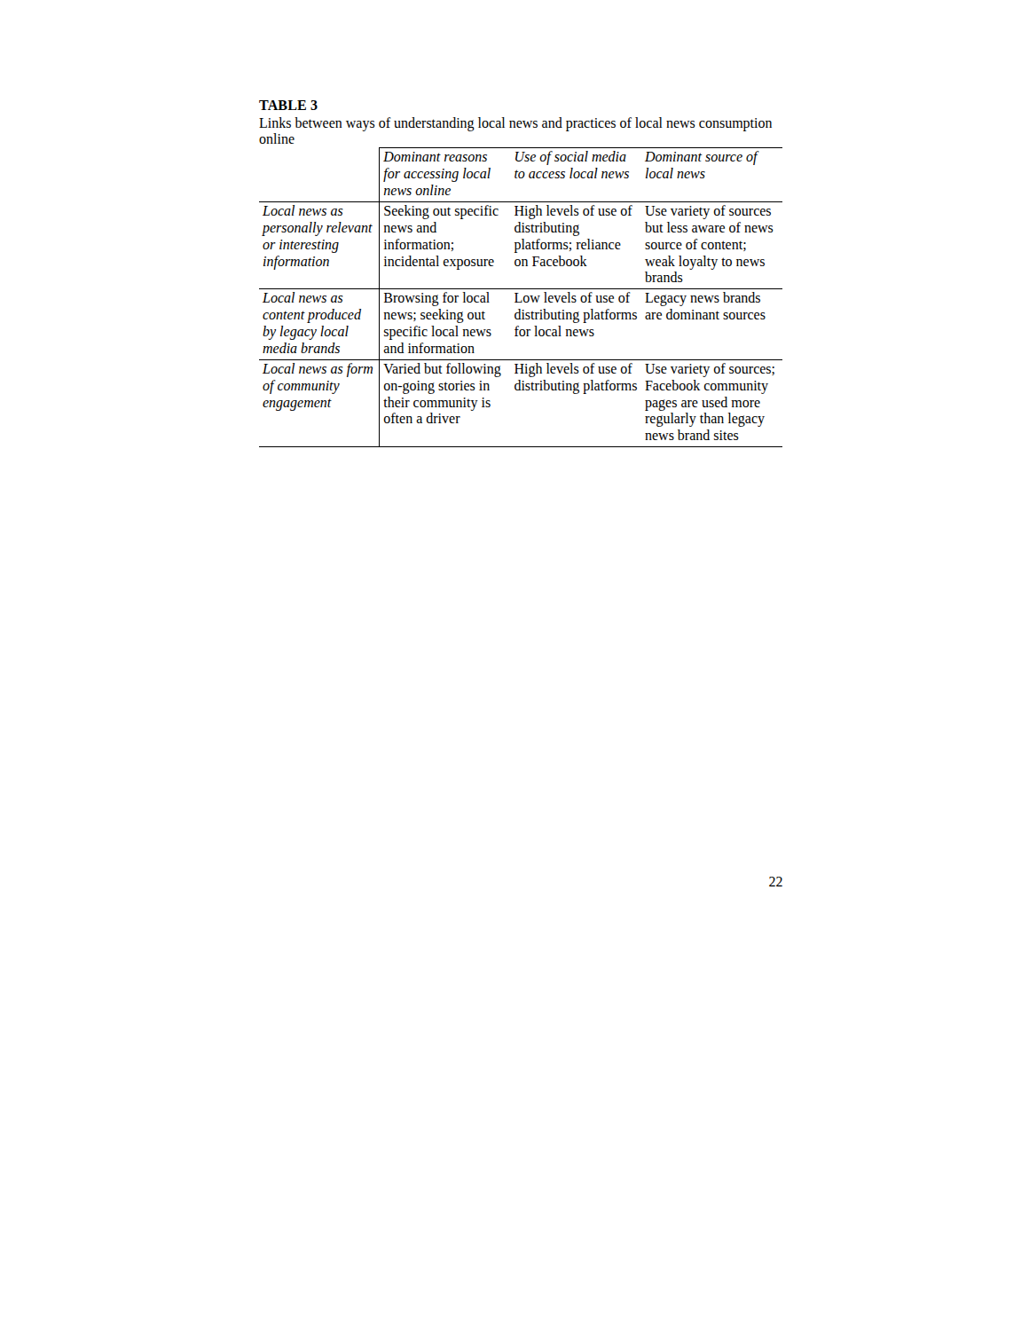TABLE 3
Links between ways of understanding local news and practices of local news consumption online
| | Dominant reasons for accessing local news online | Use of social media to access local news | Dominant source of local news |
| --- | --- | --- | --- |
| Local news as personally relevant or interesting information | Seeking out specific news and information; incidental exposure | High levels of use of distributing platforms; reliance on Facebook | Use variety of sources but less aware of news source of content; weak loyalty to news brands |
| Local news as content produced by legacy local media brands | Browsing for local news; seeking out specific local news and information | Low levels of use of distributing platforms for local news | Legacy news brands are dominant sources |
| Local news as form of community engagement | Varied but following on-going stories in their community is often a driver | High levels of use of distributing platforms | Use variety of sources; Facebook community pages are used more regularly than legacy news brand sites |
22